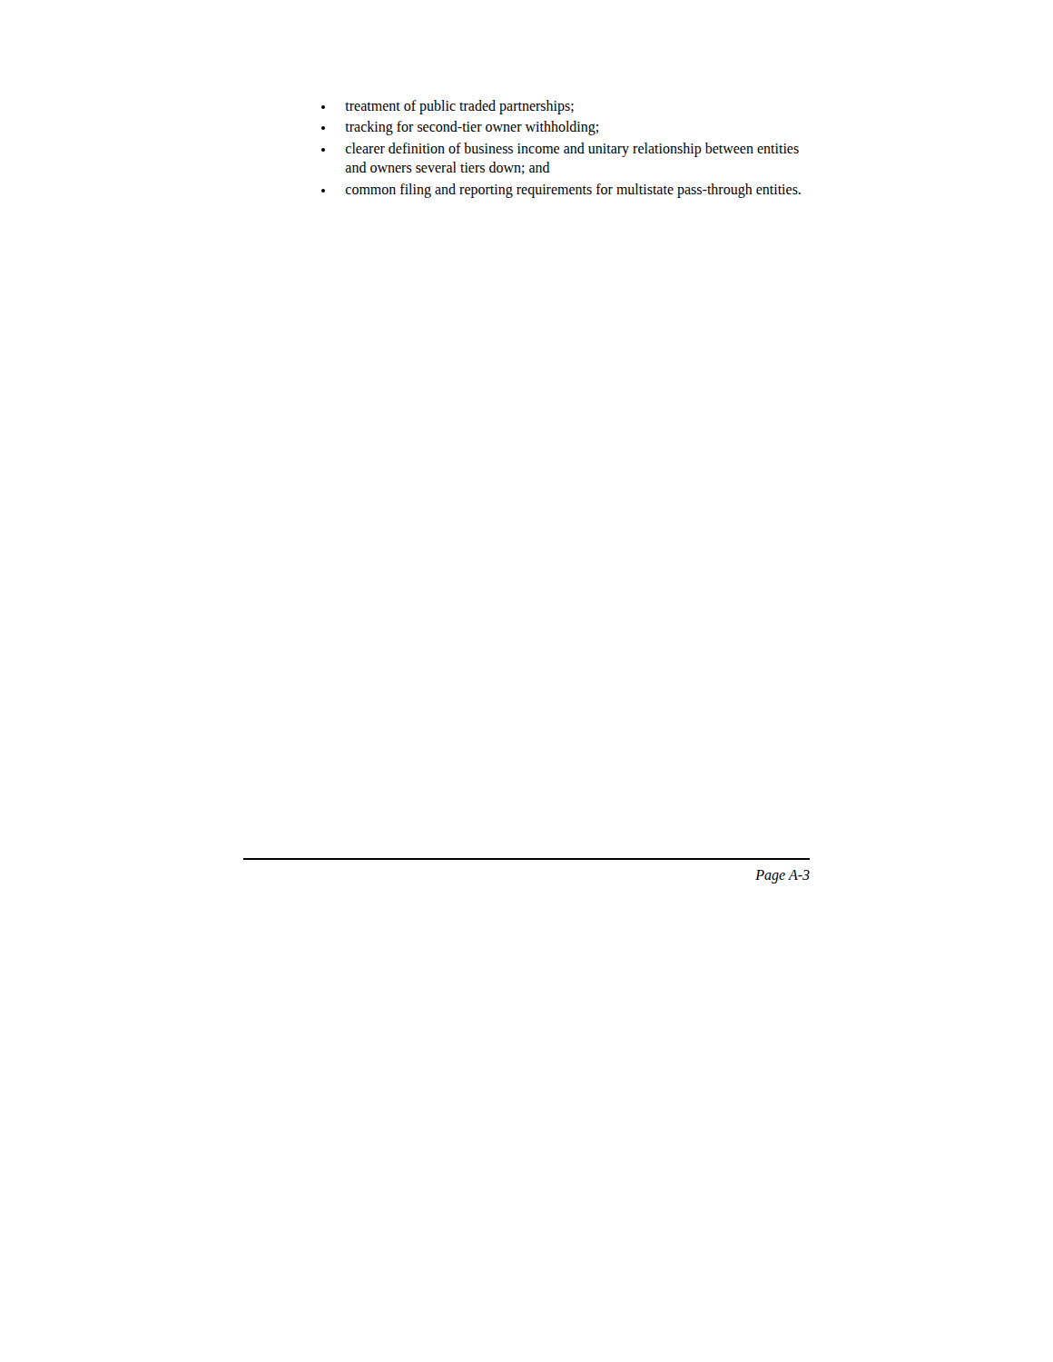treatment of public traded partnerships;
tracking for second-tier owner withholding;
clearer definition of business income and unitary relationship between entities and owners several tiers down; and
common filing and reporting requirements for multistate pass-through entities.
Page A-3